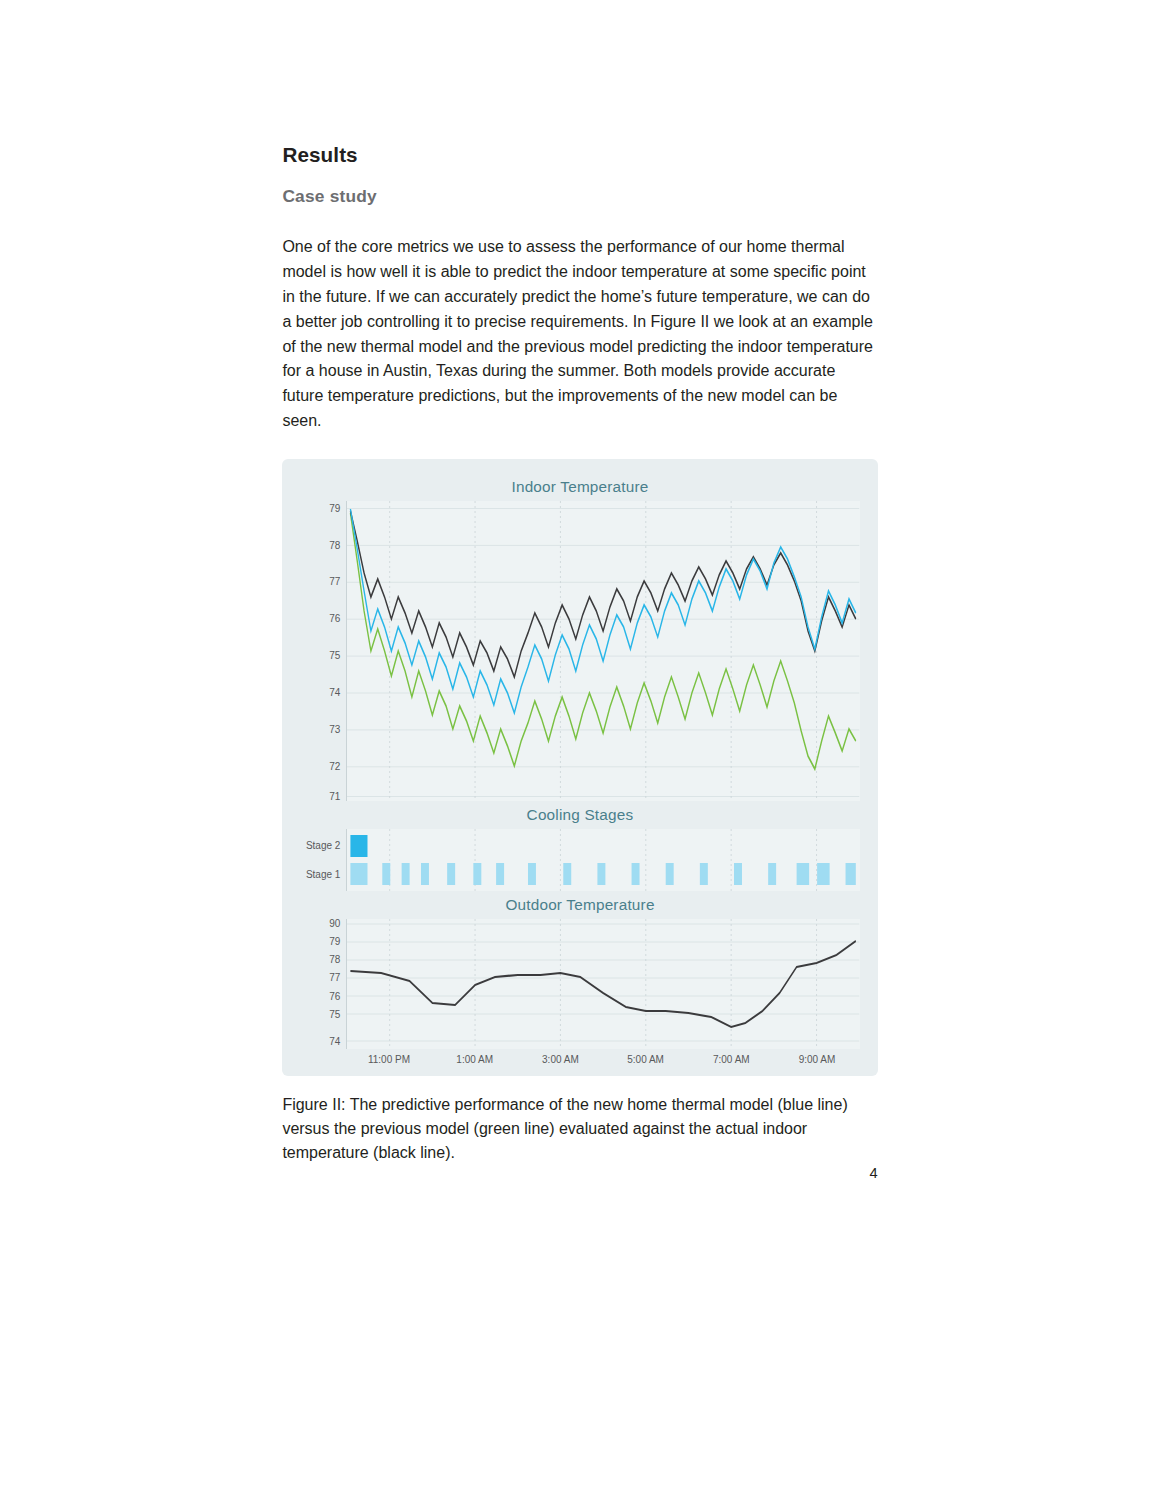Results
Case study
One of the core metrics we use to assess the performance of our home thermal model is how well it is able to predict the indoor temperature at some specific point in the future. If we can accurately predict the home’s future temperature, we can do a better job controlling it to precise requirements. In Figure II we look at an example of the new thermal model and the previous model predicting the indoor temperature for a house in Austin, Texas during the summer. Both models provide accurate future temperature predictions, but the improvements of the new model can be seen.
Indoor Temperature
79 78 77 76 75 74 73 72 71
Cooling Stages
Stage 2 Stage 1
Outdoor Temperature
90 79 78 77 76 75 74
11:00 PM 1:00 AM 3:00 AM 5:00 AM 7:00 AM 9:00 AM
Figure II: The predictive performance of the new home thermal model (blue line) versus the previous model (green line) evaluated against the actual indoor temperature (black line).
4